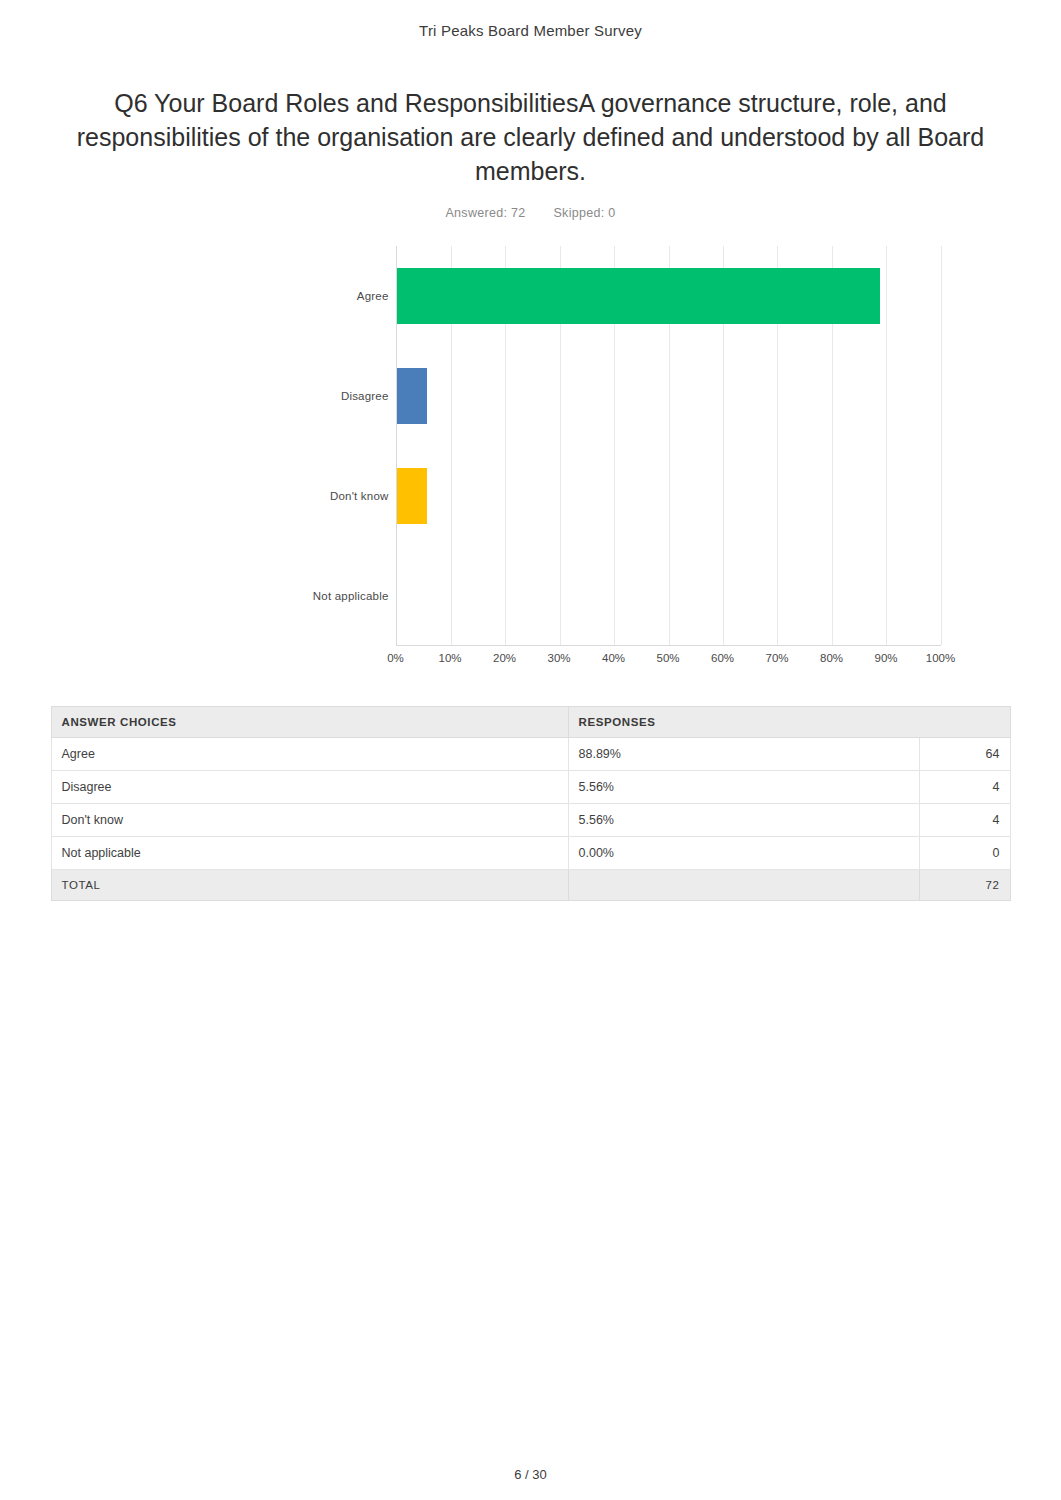Tri Peaks Board Member Survey
Q6 Your Board Roles and ResponsibilitiesA governance structure, role, and responsibilities of the organisation are clearly defined and understood by all Board members.
Answered: 72 Skipped: 0
Agree
Disagree
Don't know
Not applicable
0% 10% 20% 30% 40% 50% 60% 70% 80% 90% 100%
| ANSWER CHOICES | RESPONSES |
| --- | --- |
| Agree | 88.89% | 64 |
| Disagree | 5.56% | 4 |
| Don't know | 5.56% | 4 |
| Not applicable | 0.00% | 0 |
| TOTAL | | 72 |
6 / 30